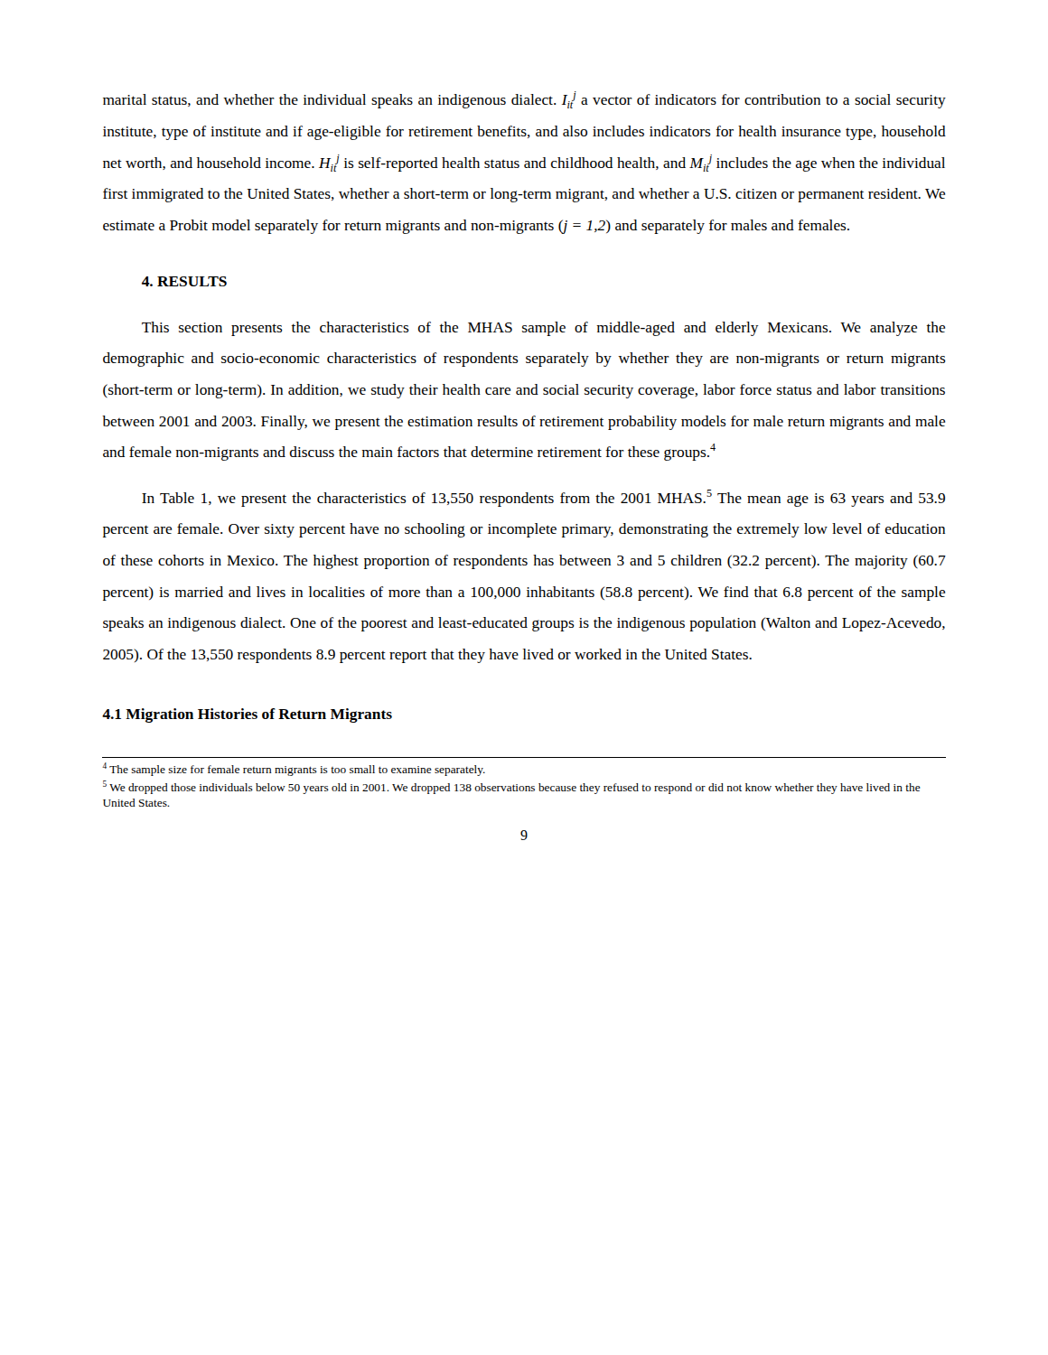marital status, and whether the individual speaks an indigenous dialect. Iitj a vector of indicators for contribution to a social security institute, type of institute and if age-eligible for retirement benefits, and also includes indicators for health insurance type, household net worth, and household income. Hitj is self-reported health status and childhood health, and Mitj includes the age when the individual first immigrated to the United States, whether a short-term or long-term migrant, and whether a U.S. citizen or permanent resident. We estimate a Probit model separately for return migrants and non-migrants (j = 1,2) and separately for males and females.
4. RESULTS
This section presents the characteristics of the MHAS sample of middle-aged and elderly Mexicans. We analyze the demographic and socio-economic characteristics of respondents separately by whether they are non-migrants or return migrants (short-term or long-term). In addition, we study their health care and social security coverage, labor force status and labor transitions between 2001 and 2003. Finally, we present the estimation results of retirement probability models for male return migrants and male and female non-migrants and discuss the main factors that determine retirement for these groups.4
In Table 1, we present the characteristics of 13,550 respondents from the 2001 MHAS.5 The mean age is 63 years and 53.9 percent are female. Over sixty percent have no schooling or incomplete primary, demonstrating the extremely low level of education of these cohorts in Mexico. The highest proportion of respondents has between 3 and 5 children (32.2 percent). The majority (60.7 percent) is married and lives in localities of more than a 100,000 inhabitants (58.8 percent). We find that 6.8 percent of the sample speaks an indigenous dialect. One of the poorest and least-educated groups is the indigenous population (Walton and Lopez-Acevedo, 2005). Of the 13,550 respondents 8.9 percent report that they have lived or worked in the United States.
4.1 Migration Histories of Return Migrants
4 The sample size for female return migrants is too small to examine separately.
5 We dropped those individuals below 50 years old in 2001. We dropped 138 observations because they refused to respond or did not know whether they have lived in the United States.
9